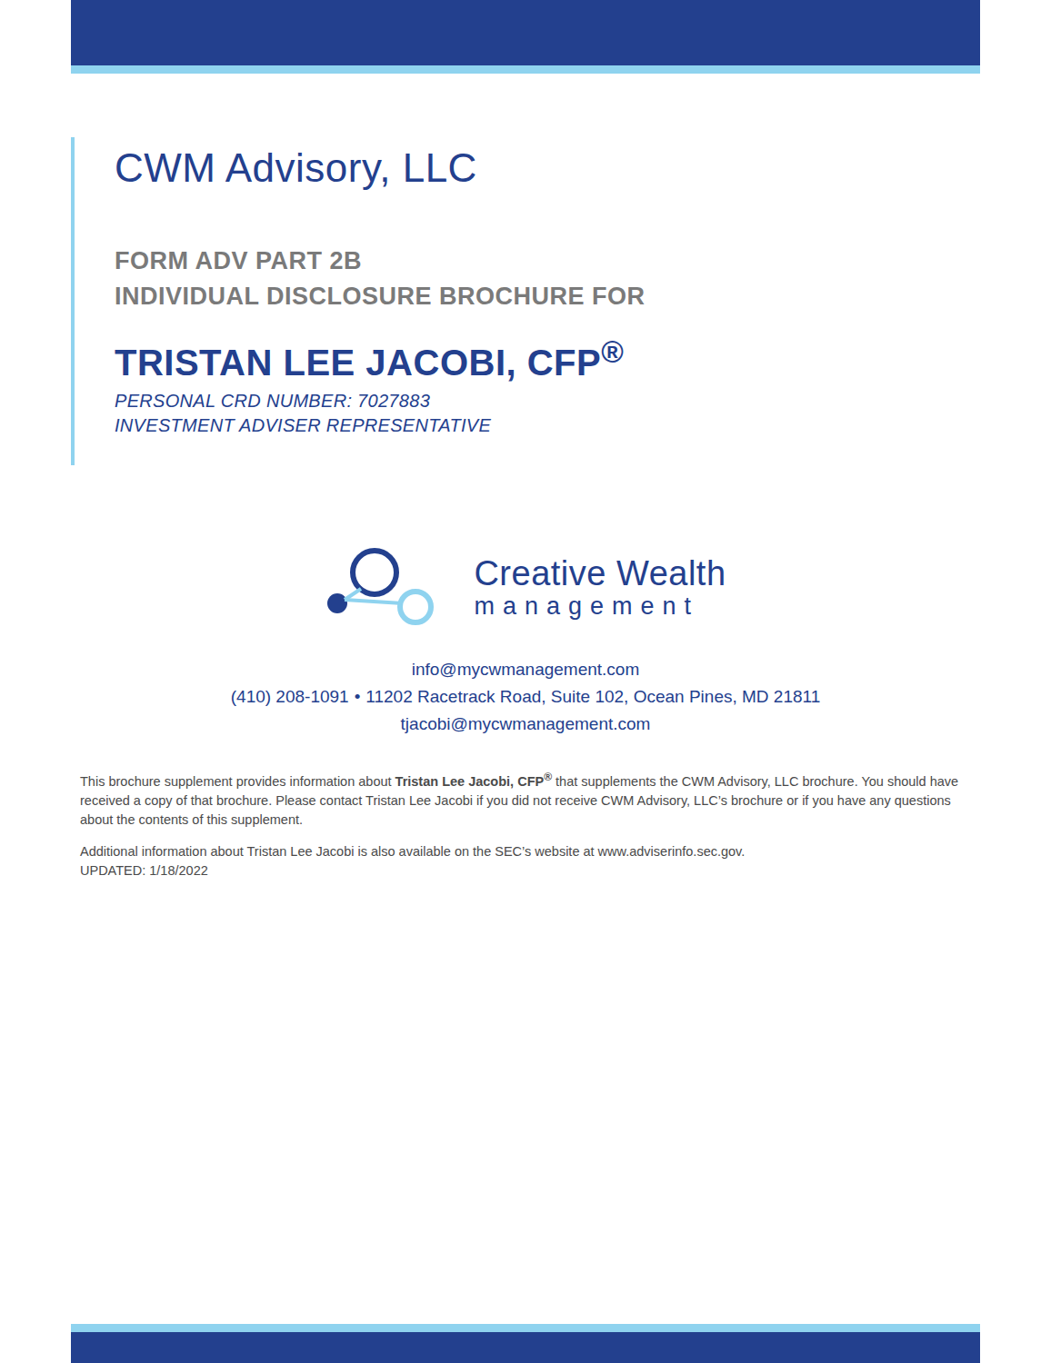CWM Advisory, LLC
FORM ADV PART 2B
INDIVIDUAL DISCLOSURE BROCHURE FOR
TRISTAN LEE JACOBI, CFP®
PERSONAL CRD NUMBER: 7027883
INVESTMENT ADVISER REPRESENTATIVE
Creative Wealth management
info@mycwmanagement.com
(410) 208-1091•11202 Racetrack Road, Suite 102, Ocean Pines, MD 21811
tjacobi@mycwmanagement.com
This brochure supplement provides information about Tristan Lee Jacobi, CFP® that supplements the CWM Advisory, LLC brochure. You should have received a copy of that brochure. Please contact Tristan Lee Jacobi if you did not receive CWM Advisory, LLC’s brochure or if you have any questions about the contents of this supplement.
Additional information about Tristan Lee Jacobi is also available on the SEC’s website at www.adviserinfo.sec.gov. UPDATED: 1/18/2022